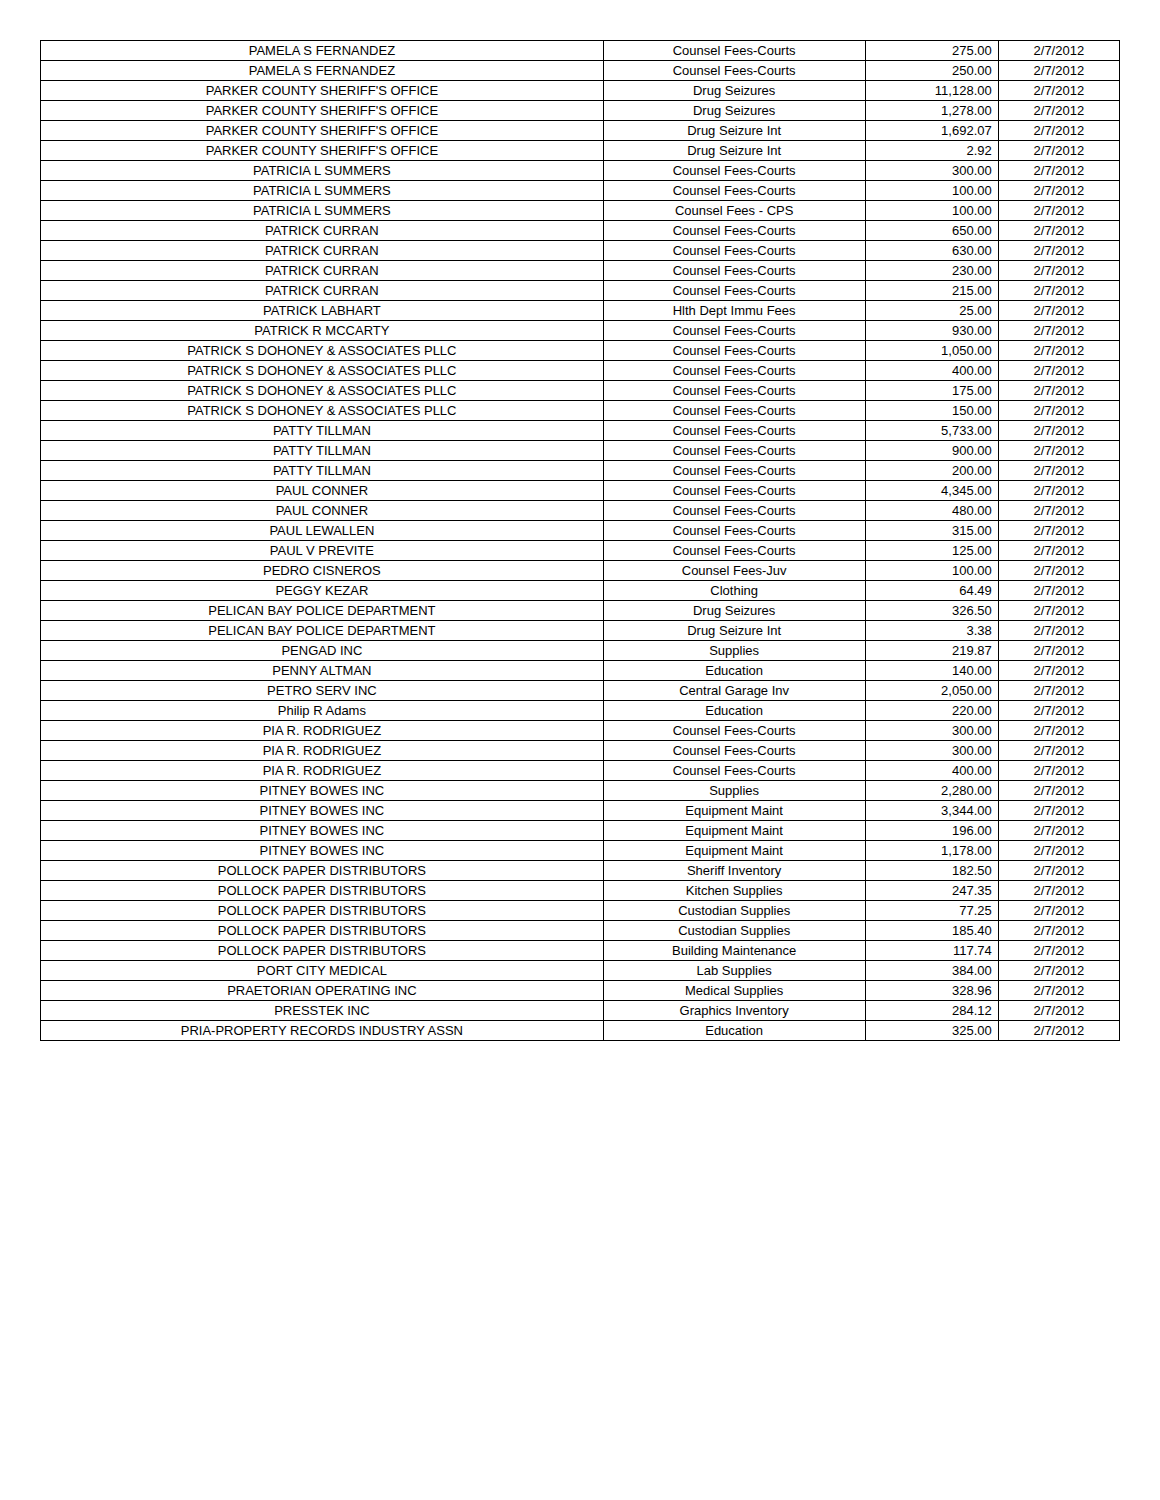| PAMELA S FERNANDEZ | Counsel Fees-Courts | 275.00 | 2/7/2012 |
| PAMELA S FERNANDEZ | Counsel Fees-Courts | 250.00 | 2/7/2012 |
| PARKER COUNTY SHERIFF'S OFFICE | Drug Seizures | 11,128.00 | 2/7/2012 |
| PARKER COUNTY SHERIFF'S OFFICE | Drug Seizures | 1,278.00 | 2/7/2012 |
| PARKER COUNTY SHERIFF'S OFFICE | Drug Seizure Int | 1,692.07 | 2/7/2012 |
| PARKER COUNTY SHERIFF'S OFFICE | Drug Seizure Int | 2.92 | 2/7/2012 |
| PATRICIA L SUMMERS | Counsel Fees-Courts | 300.00 | 2/7/2012 |
| PATRICIA L SUMMERS | Counsel Fees-Courts | 100.00 | 2/7/2012 |
| PATRICIA L SUMMERS | Counsel Fees - CPS | 100.00 | 2/7/2012 |
| PATRICK CURRAN | Counsel Fees-Courts | 650.00 | 2/7/2012 |
| PATRICK CURRAN | Counsel Fees-Courts | 630.00 | 2/7/2012 |
| PATRICK CURRAN | Counsel Fees-Courts | 230.00 | 2/7/2012 |
| PATRICK CURRAN | Counsel Fees-Courts | 215.00 | 2/7/2012 |
| PATRICK LABHART | Hlth Dept Immu Fees | 25.00 | 2/7/2012 |
| PATRICK R MCCARTY | Counsel Fees-Courts | 930.00 | 2/7/2012 |
| PATRICK S DOHONEY & ASSOCIATES PLLC | Counsel Fees-Courts | 1,050.00 | 2/7/2012 |
| PATRICK S DOHONEY & ASSOCIATES PLLC | Counsel Fees-Courts | 400.00 | 2/7/2012 |
| PATRICK S DOHONEY & ASSOCIATES PLLC | Counsel Fees-Courts | 175.00 | 2/7/2012 |
| PATRICK S DOHONEY & ASSOCIATES PLLC | Counsel Fees-Courts | 150.00 | 2/7/2012 |
| PATTY TILLMAN | Counsel Fees-Courts | 5,733.00 | 2/7/2012 |
| PATTY TILLMAN | Counsel Fees-Courts | 900.00 | 2/7/2012 |
| PATTY TILLMAN | Counsel Fees-Courts | 200.00 | 2/7/2012 |
| PAUL CONNER | Counsel Fees-Courts | 4,345.00 | 2/7/2012 |
| PAUL CONNER | Counsel Fees-Courts | 480.00 | 2/7/2012 |
| PAUL LEWALLEN | Counsel Fees-Courts | 315.00 | 2/7/2012 |
| PAUL V PREVITE | Counsel Fees-Courts | 125.00 | 2/7/2012 |
| PEDRO CISNEROS | Counsel Fees-Juv | 100.00 | 2/7/2012 |
| PEGGY KEZAR | Clothing | 64.49 | 2/7/2012 |
| PELICAN BAY POLICE DEPARTMENT | Drug Seizures | 326.50 | 2/7/2012 |
| PELICAN BAY POLICE DEPARTMENT | Drug Seizure Int | 3.38 | 2/7/2012 |
| PENGAD INC | Supplies | 219.87 | 2/7/2012 |
| PENNY ALTMAN | Education | 140.00 | 2/7/2012 |
| PETRO SERV INC | Central Garage Inv | 2,050.00 | 2/7/2012 |
| Philip R Adams | Education | 220.00 | 2/7/2012 |
| PIA R. RODRIGUEZ | Counsel Fees-Courts | 300.00 | 2/7/2012 |
| PIA R. RODRIGUEZ | Counsel Fees-Courts | 300.00 | 2/7/2012 |
| PIA R. RODRIGUEZ | Counsel Fees-Courts | 400.00 | 2/7/2012 |
| PITNEY BOWES INC | Supplies | 2,280.00 | 2/7/2012 |
| PITNEY BOWES INC | Equipment Maint | 3,344.00 | 2/7/2012 |
| PITNEY BOWES INC | Equipment Maint | 196.00 | 2/7/2012 |
| PITNEY BOWES INC | Equipment Maint | 1,178.00 | 2/7/2012 |
| POLLOCK PAPER DISTRIBUTORS | Sheriff Inventory | 182.50 | 2/7/2012 |
| POLLOCK PAPER DISTRIBUTORS | Kitchen Supplies | 247.35 | 2/7/2012 |
| POLLOCK PAPER DISTRIBUTORS | Custodian Supplies | 77.25 | 2/7/2012 |
| POLLOCK PAPER DISTRIBUTORS | Custodian Supplies | 185.40 | 2/7/2012 |
| POLLOCK PAPER DISTRIBUTORS | Building Maintenance | 117.74 | 2/7/2012 |
| PORT CITY MEDICAL | Lab Supplies | 384.00 | 2/7/2012 |
| PRAETORIAN OPERATING INC | Medical Supplies | 328.96 | 2/7/2012 |
| PRESSTEK INC | Graphics Inventory | 284.12 | 2/7/2012 |
| PRIA-PROPERTY RECORDS INDUSTRY ASSN | Education | 325.00 | 2/7/2012 |